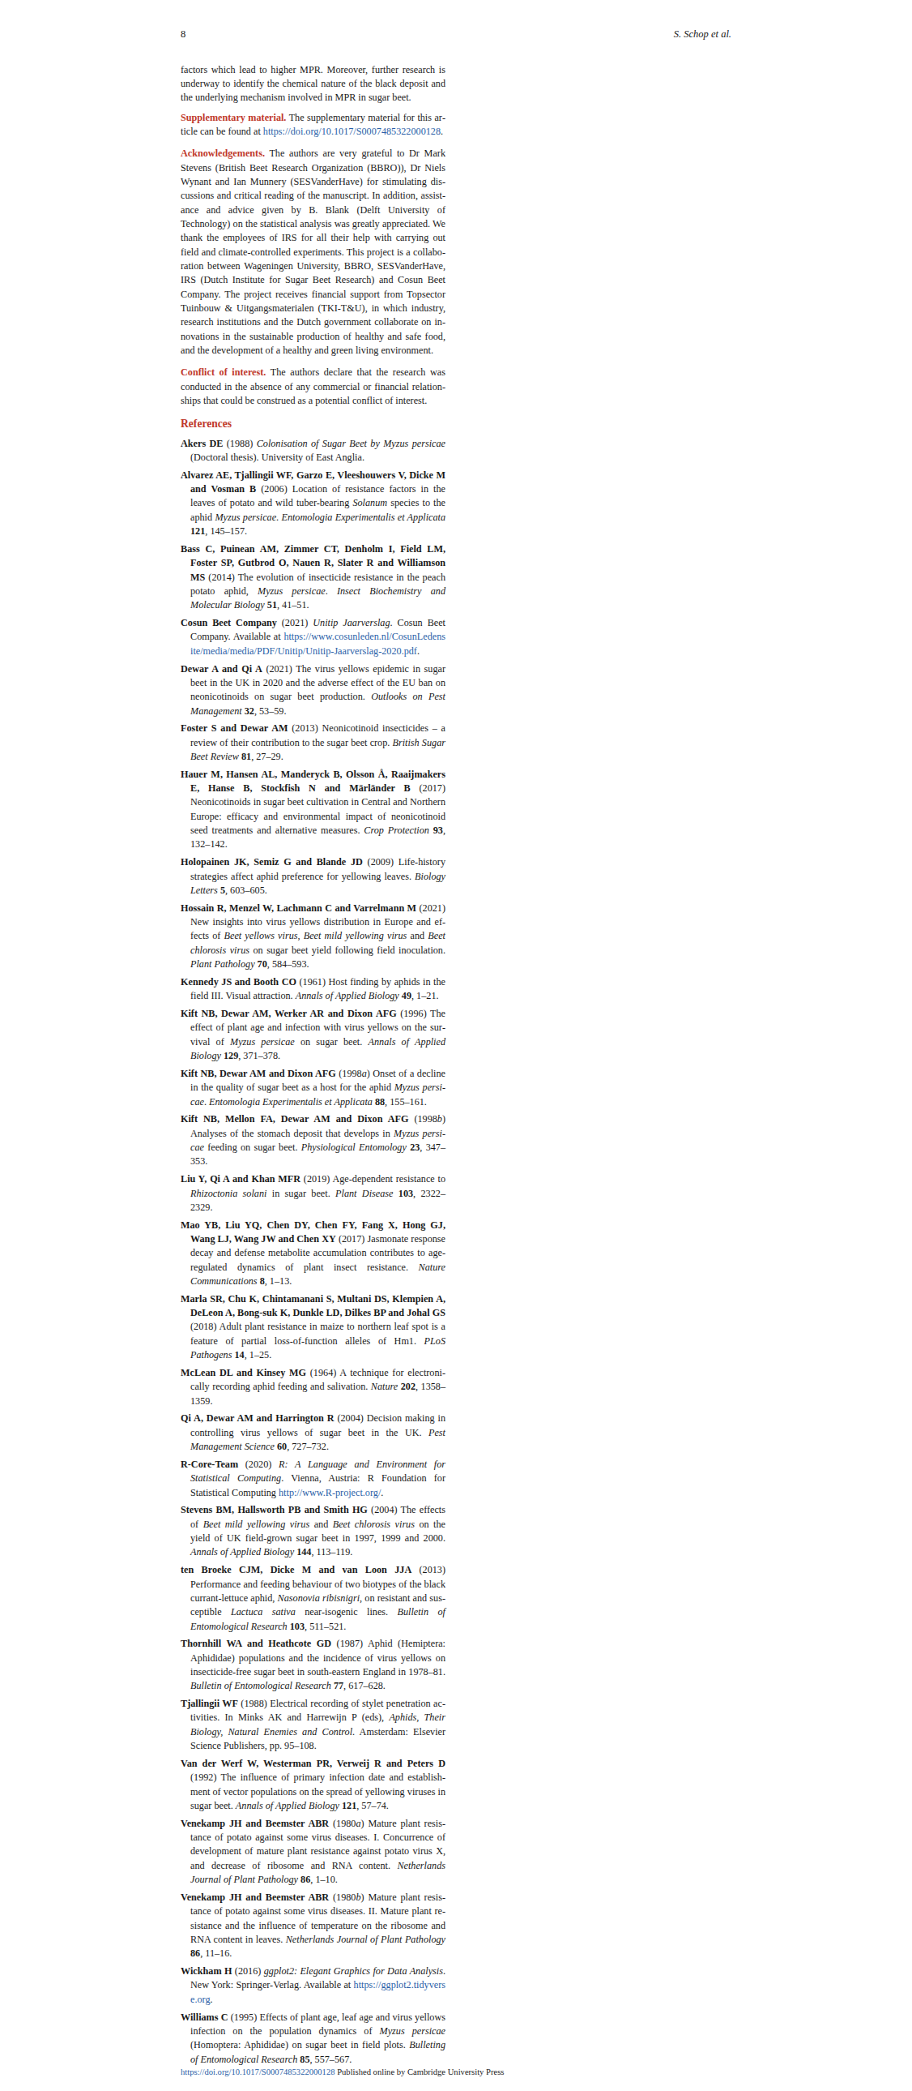8 S. Schop et al.
factors which lead to higher MPR. Moreover, further research is underway to identify the chemical nature of the black deposit and the underlying mechanism involved in MPR in sugar beet.
Supplementary material. The supplementary material for this article can be found at https://doi.org/10.1017/S0007485322000128.
Acknowledgements. The authors are very grateful to Dr Mark Stevens (British Beet Research Organization (BBRO)), Dr Niels Wynant and Ian Munnery (SESVanderHave) for stimulating discussions and critical reading of the manuscript. In addition, assistance and advice given by B. Blank (Delft University of Technology) on the statistical analysis was greatly appreciated. We thank the employees of IRS for all their help with carrying out field and climate-controlled experiments. This project is a collaboration between Wageningen University, BBRO, SESVanderHave, IRS (Dutch Institute for Sugar Beet Research) and Cosun Beet Company. The project receives financial support from Topsector Tuinbouw & Uitgangsmaterialen (TKI-T&U), in which industry, research institutions and the Dutch government collaborate on innovations in the sustainable production of healthy and safe food, and the development of a healthy and green living environment.
Conflict of interest. The authors declare that the research was conducted in the absence of any commercial or financial relationships that could be construed as a potential conflict of interest.
References
Akers DE (1988) Colonisation of Sugar Beet by Myzus persicae (Doctoral thesis). University of East Anglia.
Alvarez AE, Tjallingii WF, Garzo E, Vleeshouwers V, Dicke M and Vosman B (2006) Location of resistance factors in the leaves of potato and wild tuber-bearing Solanum species to the aphid Myzus persicae. Entomologia Experimentalis et Applicata 121, 145–157.
Bass C, Puinean AM, Zimmer CT, Denholm I, Field LM, Foster SP, Gutbrod O, Nauen R, Slater R and Williamson MS (2014) The evolution of insecticide resistance in the peach potato aphid, Myzus persicae. Insect Biochemistry and Molecular Biology 51, 41–51.
Cosun Beet Company (2021) Unitip Jaarverslag. Cosun Beet Company. Available at https://www.cosunleden.nl/CosunLedensite/media/media/PDF/Unitip/Unitip-Jaarverslag-2020.pdf.
Dewar A and Qi A (2021) The virus yellows epidemic in sugar beet in the UK in 2020 and the adverse effect of the EU ban on neonicotinoids on sugar beet production. Outlooks on Pest Management 32, 53–59.
Foster S and Dewar AM (2013) Neonicotinoid insecticides – a review of their contribution to the sugar beet crop. British Sugar Beet Review 81, 27–29.
Hauer M, Hansen AL, Manderyck B, Olsson Å, Raaijmakers E, Hanse B, Stockfish N and Märländer B (2017) Neonicotinoids in sugar beet cultivation in Central and Northern Europe: efficacy and environmental impact of neonicotinoid seed treatments and alternative measures. Crop Protection 93, 132–142.
Holopainen JK, Semiz G and Blande JD (2009) Life-history strategies affect aphid preference for yellowing leaves. Biology Letters 5, 603–605.
Hossain R, Menzel W, Lachmann C and Varrelmann M (2021) New insights into virus yellows distribution in Europe and effects of Beet yellows virus, Beet mild yellowing virus and Beet chlorosis virus on sugar beet yield following field inoculation. Plant Pathology 70, 584–593.
Kennedy JS and Booth CO (1961) Host finding by aphids in the field III. Visual attraction. Annals of Applied Biology 49, 1–21.
Kift NB, Dewar AM, Werker AR and Dixon AFG (1996) The effect of plant age and infection with virus yellows on the survival of Myzus persicae on sugar beet. Annals of Applied Biology 129, 371–378.
Kift NB, Dewar AM and Dixon AFG (1998a) Onset of a decline in the quality of sugar beet as a host for the aphid Myzus persicae. Entomologia Experimentalis et Applicata 88, 155–161.
Kift NB, Mellon FA, Dewar AM and Dixon AFG (1998b) Analyses of the stomach deposit that develops in Myzus persicae feeding on sugar beet. Physiological Entomology 23, 347–353.
Liu Y, Qi A and Khan MFR (2019) Age-dependent resistance to Rhizoctonia solani in sugar beet. Plant Disease 103, 2322–2329.
Mao YB, Liu YQ, Chen DY, Chen FY, Fang X, Hong GJ, Wang LJ, Wang JW and Chen XY (2017) Jasmonate response decay and defense metabolite accumulation contributes to age-regulated dynamics of plant insect resistance. Nature Communications 8, 1–13.
Marla SR, Chu K, Chintamanani S, Multani DS, Klempien A, DeLeon A, Bong-suk K, Dunkle LD, Dilkes BP and Johal GS (2018) Adult plant resistance in maize to northern leaf spot is a feature of partial loss-of-function alleles of Hm1. PLoS Pathogens 14, 1–25.
McLean DL and Kinsey MG (1964) A technique for electronically recording aphid feeding and salivation. Nature 202, 1358–1359.
Qi A, Dewar AM and Harrington R (2004) Decision making in controlling virus yellows of sugar beet in the UK. Pest Management Science 60, 727–732.
R-Core-Team (2020) R: A Language and Environment for Statistical Computing. Vienna, Austria: R Foundation for Statistical Computing http://www.R-project.org/.
Stevens BM, Hallsworth PB and Smith HG (2004) The effects of Beet mild yellowing virus and Beet chlorosis virus on the yield of UK field-grown sugar beet in 1997, 1999 and 2000. Annals of Applied Biology 144, 113–119.
ten Broeke CJM, Dicke M and van Loon JJA (2013) Performance and feeding behaviour of two biotypes of the black currant-lettuce aphid, Nasonovia ribisnigri, on resistant and susceptible Lactuca sativa near-isogenic lines. Bulletin of Entomological Research 103, 511–521.
Thornhill WA and Heathcote GD (1987) Aphid (Hemiptera: Aphididae) populations and the incidence of virus yellows on insecticide-free sugar beet in south-eastern England in 1978–81. Bulletin of Entomological Research 77, 617–628.
Tjallingii WF (1988) Electrical recording of stylet penetration activities. In Minks AK and Harrewijn P (eds), Aphids, Their Biology, Natural Enemies and Control. Amsterdam: Elsevier Science Publishers, pp. 95–108.
Van der Werf W, Westerman PR, Verweij R and Peters D (1992) The influence of primary infection date and establishment of vector populations on the spread of yellowing viruses in sugar beet. Annals of Applied Biology 121, 57–74.
Venekamp JH and Beemster ABR (1980a) Mature plant resistance of potato against some virus diseases. I. Concurrence of development of mature plant resistance against potato virus X, and decrease of ribosome and RNA content. Netherlands Journal of Plant Pathology 86, 1–10.
Venekamp JH and Beemster ABR (1980b) Mature plant resistance of potato against some virus diseases. II. Mature plant resistance and the influence of temperature on the ribosome and RNA content in leaves. Netherlands Journal of Plant Pathology 86, 11–16.
Wickham H (2016) ggplot2: Elegant Graphics for Data Analysis. New York: Springer-Verlag. Available at https://ggplot2.tidyverse.org.
Williams C (1995) Effects of plant age, leaf age and virus yellows infection on the population dynamics of Myzus persicae (Homoptera: Aphididae) on sugar beet in field plots. Bulleting of Entomological Research 85, 557–567.
https://doi.org/10.1017/S0007485322000128 Published online by Cambridge University Press